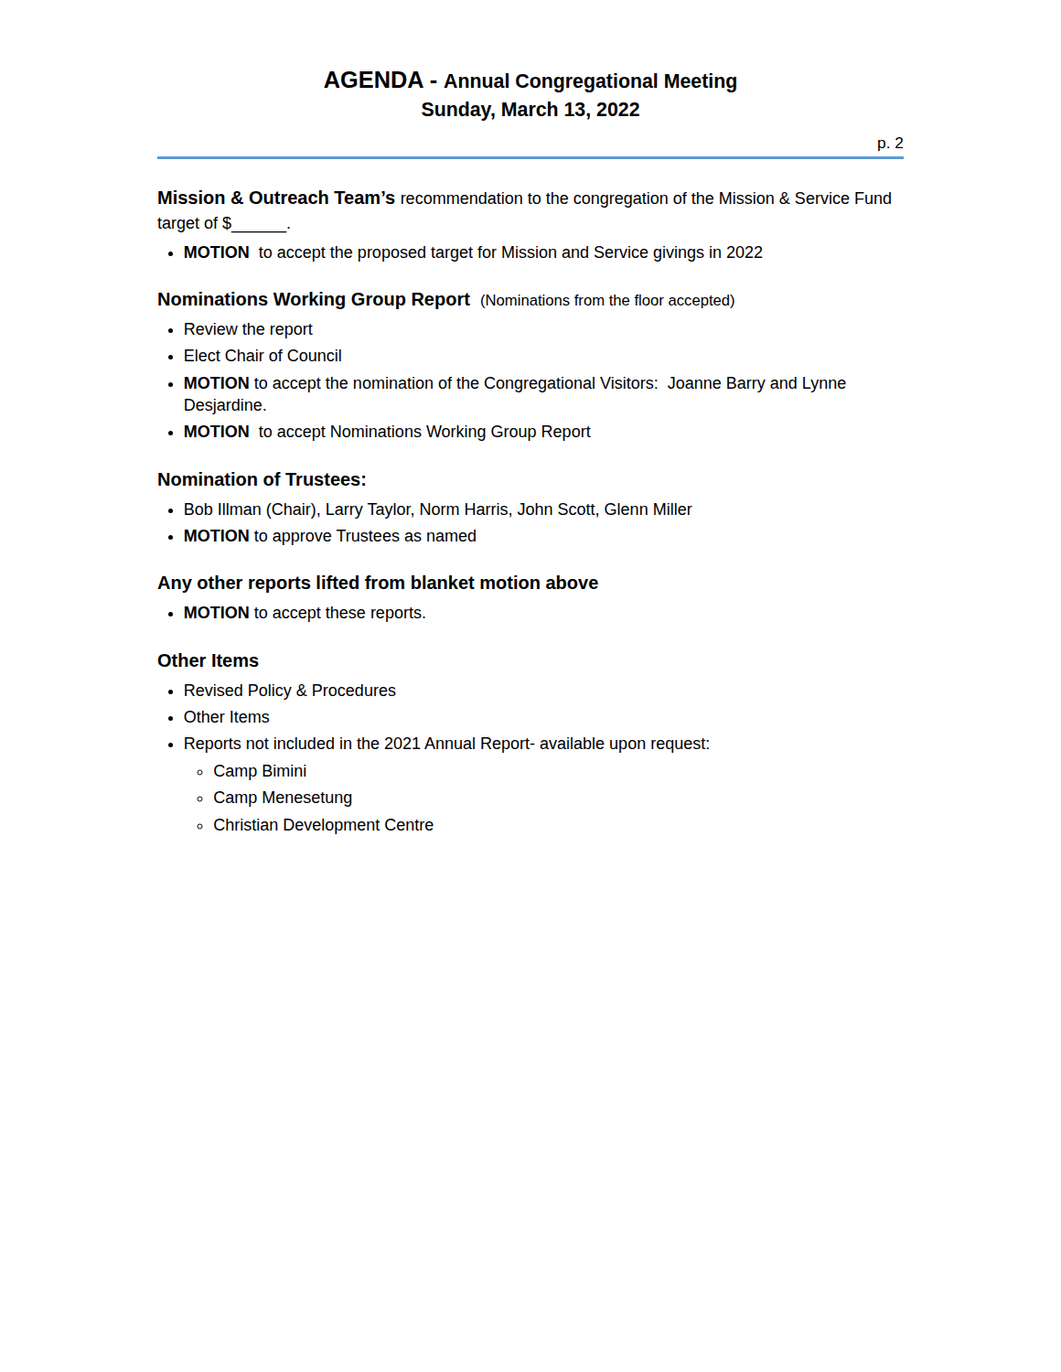AGENDA - Annual Congregational Meeting
Sunday, March 13, 2022
p. 2
Mission & Outreach Team’s recommendation to the congregation of the Mission & Service Fund target of $______.
MOTION to accept the proposed target for Mission and Service givings in 2022
Nominations Working Group Report (Nominations from the floor accepted)
Review the report
Elect Chair of Council
MOTION to accept the nomination of the Congregational Visitors: Joanne Barry and Lynne Desjardine.
MOTION to accept Nominations Working Group Report
Nomination of Trustees:
Bob Illman (Chair), Larry Taylor, Norm Harris, John Scott, Glenn Miller
MOTION to approve Trustees as named
Any other reports lifted from blanket motion above
MOTION to accept these reports.
Other Items
Revised Policy & Procedures
Other Items
Reports not included in the 2021 Annual Report- available upon request:
Camp Bimini
Camp Menesetung
Christian Development Centre